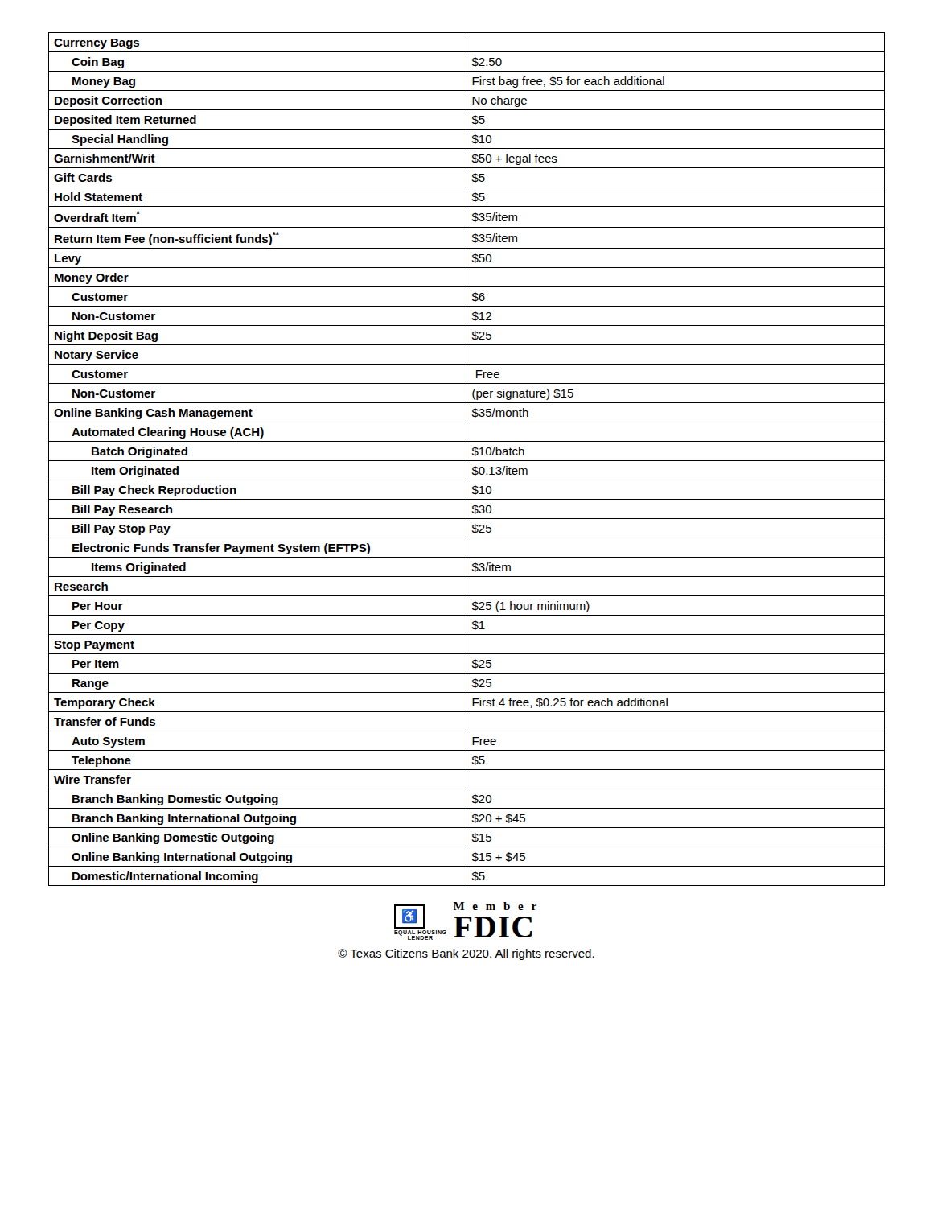| Currency Bags | |
| Coin Bag | $2.50 |
| Money Bag | First bag free, $5 for each additional |
| Deposit Correction | No charge |
| Deposited Item Returned | $5 |
| Special Handling | $10 |
| Garnishment/Writ | $50 + legal fees |
| Gift Cards | $5 |
| Hold Statement | $5 |
| Overdraft Item * | $35/item |
| Return Item Fee (non-sufficient funds) ** | $35/item |
| Levy | $50 |
| Money Order | |
| Customer | $6 |
| Non-Customer | $12 |
| Night Deposit Bag | $25 |
| Notary Service | |
| Customer | Free |
| Non-Customer | (per signature) $15 |
| Online Banking Cash Management | $35/month |
| Automated Clearing House (ACH) | |
| Batch Originated | $10/batch |
| Item Originated | $0.13/item |
| Bill Pay Check Reproduction | $10 |
| Bill Pay Research | $30 |
| Bill Pay Stop Pay | $25 |
| Electronic Funds Transfer Payment System (EFTPS) | |
| Items Originated | $3/item |
| Research | |
| Per Hour | $25 (1 hour minimum) |
| Per Copy | $1 |
| Stop Payment | |
| Per Item | $25 |
| Range | $25 |
| Temporary Check | First 4 free, $0.25 for each additional |
| Transfer of Funds | |
| Auto System | Free |
| Telephone | $5 |
| Wire Transfer | |
| Branch Banking Domestic Outgoing | $20 |
| Branch Banking International Outgoing | $20 + $45 |
| Online Banking Domestic Outgoing | $15 |
| Online Banking International Outgoing | $15 + $45 |
| Domestic/International Incoming | $5 |
♿
EQUAL HOUSING
LENDER
M e m b e r
FDIC
© Texas Citizens Bank 2020. All rights reserved.